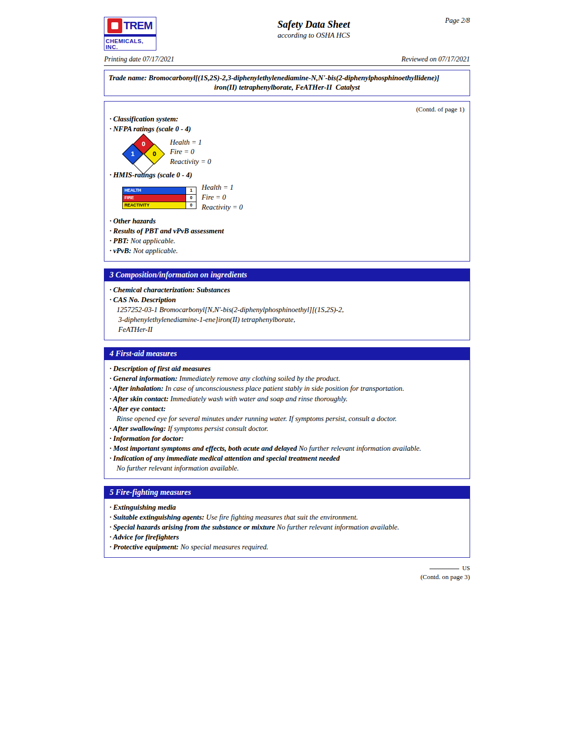TREM
CHEMICALS, INC.
Safety Data Sheet
according to OSHA HCS
Page 2/8
Printing date 07/17/2021 Reviewed on 07/17/2021
Trade name: Bromocarbonyl[(1S,2S)-2,3-diphenylethylenediamine-N,N'-bis(2-diphenylphosphinoethyllidene)]
iron(II) tetraphenylborate, FeATHer-II Catalyst
(Contd. of page 1)
· Classification system:
· NFPA ratings (scale 0 - 4)
0
1
0
Health = 1
Fire = 0
Reactivity = 0
· HMIS-ratings (scale 0 - 4)
HEALTH
1
FIRE
0
REACTIVITY
0
Health = 1
Fire = 0
Reactivity = 0
· Other hazards
· Results of PBT and vPvB assessment
· PBT: Not applicable.
· vPvB: Not applicable.
3 Composition/information on ingredients
· Chemical characterization: Substances
· CAS No. Description
1257252-03-1 Bromocarbonyl[N,N'-bis(2-diphenylphosphinoethyl][(1S,2S)-2,
3-diphenylethylenediamine-1-ene]iron(II) tetraphenylborate,
FeATHer-II
4 First-aid measures
· Description of first aid measures
· General information: Immediately remove any clothing soiled by the product.
· After inhalation: In case of unconsciousness place patient stably in side position for transportation.
· After skin contact: Immediately wash with water and soap and rinse thoroughly.
· After eye contact:
Rinse opened eye for several minutes under running water. If symptoms persist, consult a doctor.
· After swallowing: If symptoms persist consult doctor.
· Information for doctor:
· Most important symptoms and effects, both acute and delayed No further relevant information available.
· Indication of any immediate medical attention and special treatment needed
No further relevant information available.
5 Fire-fighting measures
· Extinguishing media
· Suitable extinguishing agents: Use fire fighting measures that suit the environment.
· Special hazards arising from the substance or mixture No further relevant information available.
· Advice for firefighters
· Protective equipment: No special measures required.
US
(Contd. on page 3)